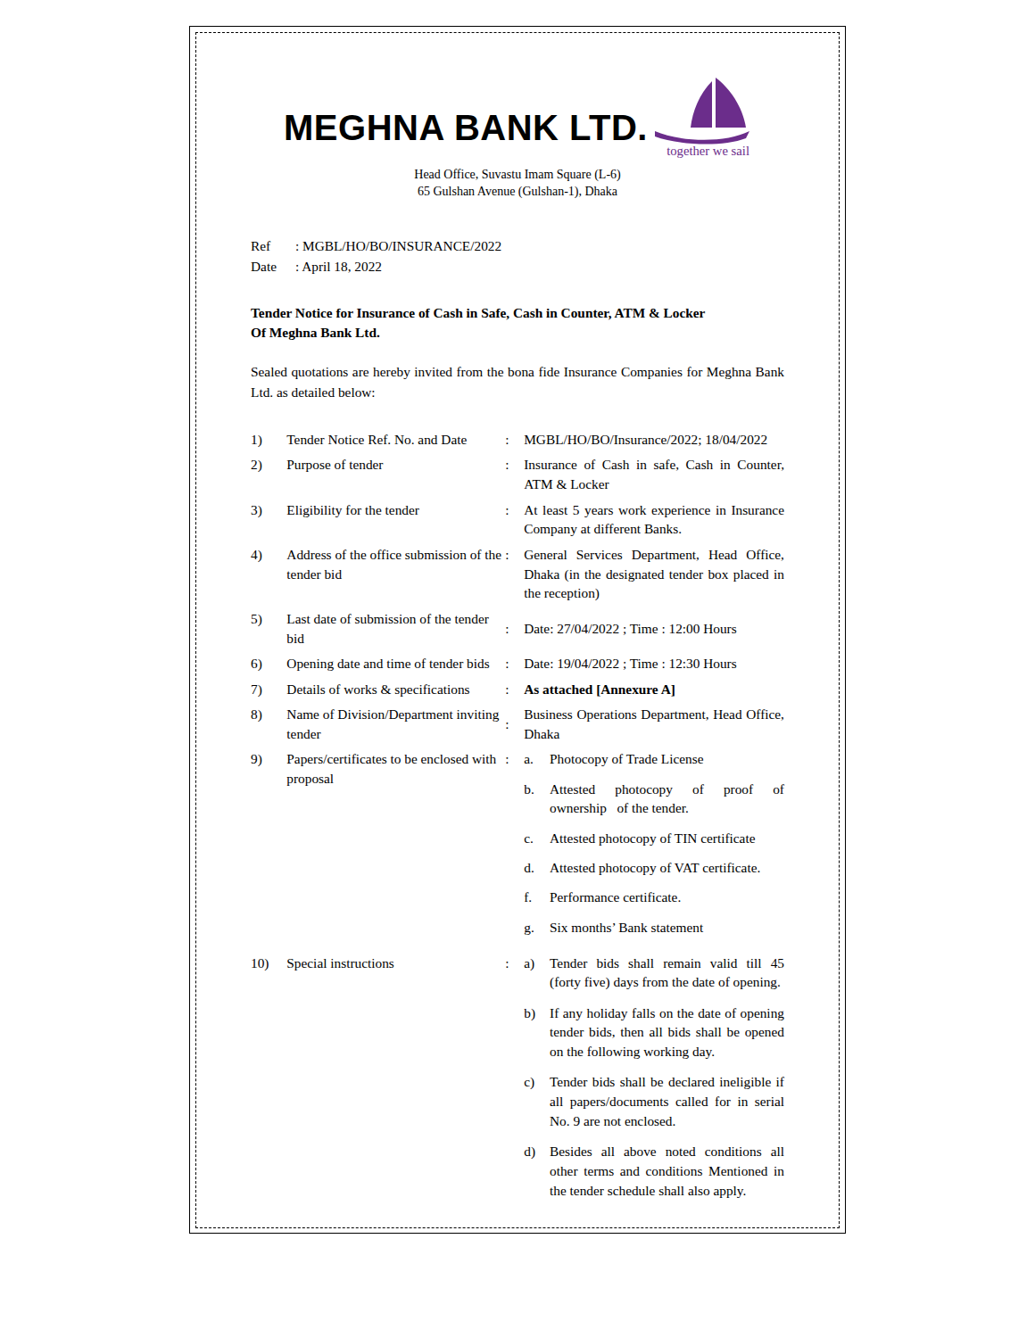MEGHNA BANK LTD. together we sail
Head Office, Suvastu Imam Square (L-6)
65 Gulshan Avenue (Gulshan-1), Dhaka
Ref: MGBL/HO/BO/INSURANCE/2022
Date: April 18, 2022
Tender Notice for Insurance of Cash in Safe, Cash in Counter, ATM & Locker
Of Meghna Bank Ltd.
Sealed quotations are hereby invited from the bona fide Insurance Companies for Meghna Bank Ltd. as detailed below:
| 1) | Tender Notice Ref. No. and Date | : | MGBL/HO/BO/Insurance/2022; 18/04/2022 |
| 2) | Purpose of tender | : | Insurance of Cash in safe, Cash in Counter, ATM & Locker |
| 3) | Eligibility for the tender | : | At least 5 years work experience in Insurance Company at different Banks. |
| 4) | Address of the office submission of the tender bid | : | General Services Department, Head Office, Dhaka (in the designated tender box placed in the reception) |
| 5) | Last date of submission of the tender bid | : | Date: 27/04/2022 ; Time : 12:00 Hours |
| 6) | Opening date and time of tender bids | : | Date: 19/04/2022 ; Time : 12:30 Hours |
| 7) | Details of works & specifications | : | As attached [Annexure A] |
| 8) | Name of Division/Department inviting tender | : | Business Operations Department, Head Office, Dhaka |
| 9) | Papers/certificates to be enclosed with proposal | : | a. Photocopy of Trade License b. Attested photocopy of proof of ownership of the tender. c. Attested photocopy of TIN certificate d. Attested photocopy of VAT certificate. f. Performance certificate. g. Six months’ Bank statement |
| 10) | Special instructions | : | a) Tender bids shall remain valid till 45 (forty five) days from the date of opening. b) If any holiday falls on the date of opening tender bids, then all bids shall be opened on the following working day. c) Tender bids shall be declared ineligible if all papers/documents called for in serial No. 9 are not enclosed. d) Besides all above noted conditions all other terms and conditions Mentioned in the tender schedule shall also apply. |